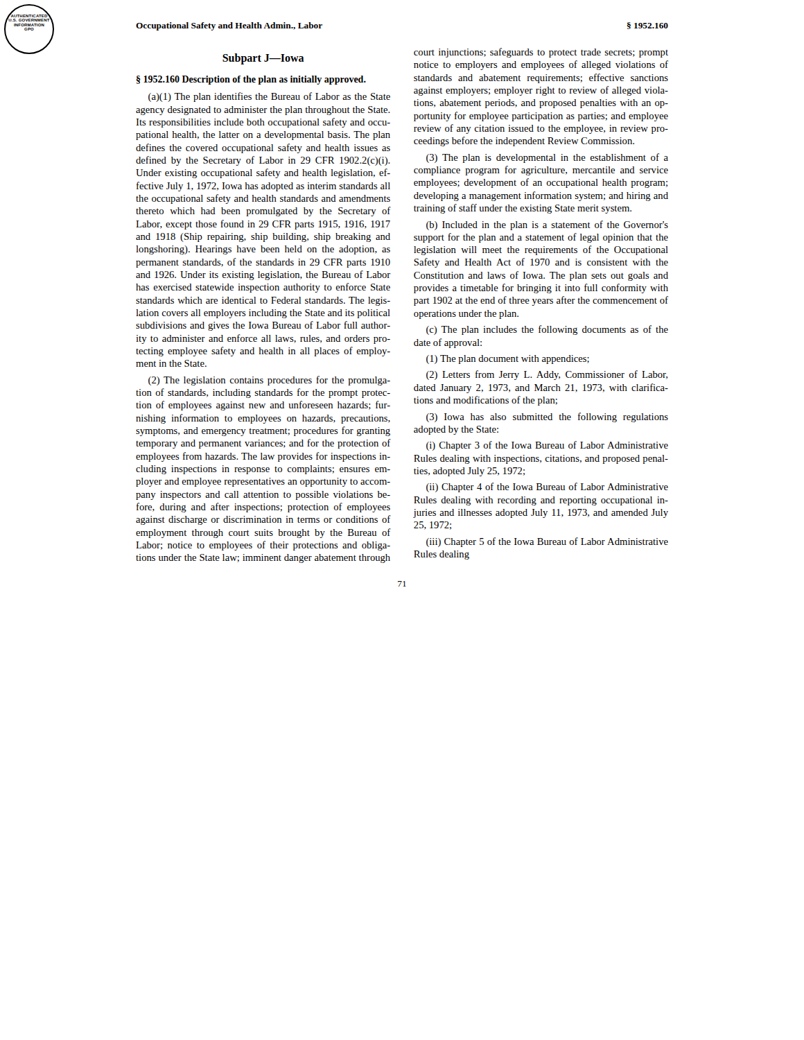AUTHENTICATED
U.S. GOVERNMENT
INFORMATION
GPO
Occupational Safety and Health Admin., Labor § 1952.160
Subpart J—Iowa
§ 1952.160 Description of the plan as initially approved.
(a)(1) The plan identifies the Bureau of Labor as the State agency designated to administer the plan throughout the State. Its responsibilities include both occupational safety and occupational health, the latter on a developmental basis. The plan defines the covered occupational safety and health issues as defined by the Secretary of Labor in 29 CFR 1902.2(c)(i). Under existing occupational safety and health legislation, effective July 1, 1972, Iowa has adopted as interim standards all the occupational safety and health standards and amendments thereto which had been promulgated by the Secretary of Labor, except those found in 29 CFR parts 1915, 1916, 1917 and 1918 (Ship repairing, ship building, ship breaking and longshoring). Hearings have been held on the adoption, as permanent standards, of the standards in 29 CFR parts 1910 and 1926. Under its existing legislation, the Bureau of Labor has exercised statewide inspection authority to enforce State standards which are identical to Federal standards. The legislation covers all employers including the State and its political subdivisions and gives the Iowa Bureau of Labor full authority to administer and enforce all laws, rules, and orders protecting employee safety and health in all places of employment in the State.
(2) The legislation contains procedures for the promulgation of standards, including standards for the prompt protection of employees against new and unforeseen hazards; furnishing information to employees on hazards, precautions, symptoms, and emergency treatment; procedures for granting temporary and permanent variances; and for the protection of employees from hazards. The law provides for inspections including inspections in response to complaints; ensures employer and employee representatives an opportunity to accompany inspectors and call attention to possible violations before, during and after inspections; protection of employees against discharge or discrimination in terms or conditions of employment through court suits brought by the Bureau of Labor; notice to employees of their protections and obligations under the State law; imminent danger abatement through court injunctions; safeguards to protect trade secrets; prompt notice to employers and employees of alleged violations of standards and abatement requirements; effective sanctions against employers; employer right to review of alleged violations, abatement periods, and proposed penalties with an opportunity for employee participation as parties; and employee review of any citation issued to the employee, in review proceedings before the independent Review Commission.
(3) The plan is developmental in the establishment of a compliance program for agriculture, mercantile and service employees; development of an occupational health program; developing a management information system; and hiring and training of staff under the existing State merit system.
(b) Included in the plan is a statement of the Governor's support for the plan and a statement of legal opinion that the legislation will meet the requirements of the Occupational Safety and Health Act of 1970 and is consistent with the Constitution and laws of Iowa. The plan sets out goals and provides a timetable for bringing it into full conformity with part 1902 at the end of three years after the commencement of operations under the plan.
(c) The plan includes the following documents as of the date of approval:
(1) The plan document with appendices;
(2) Letters from Jerry L. Addy, Commissioner of Labor, dated January 2, 1973, and March 21, 1973, with clarifications and modifications of the plan;
(3) Iowa has also submitted the following regulations adopted by the State:
(i) Chapter 3 of the Iowa Bureau of Labor Administrative Rules dealing with inspections, citations, and proposed penalties, adopted July 25, 1972;
(ii) Chapter 4 of the Iowa Bureau of Labor Administrative Rules dealing with recording and reporting occupational injuries and illnesses adopted July 11, 1973, and amended July 25, 1972;
(iii) Chapter 5 of the Iowa Bureau of Labor Administrative Rules dealing
71